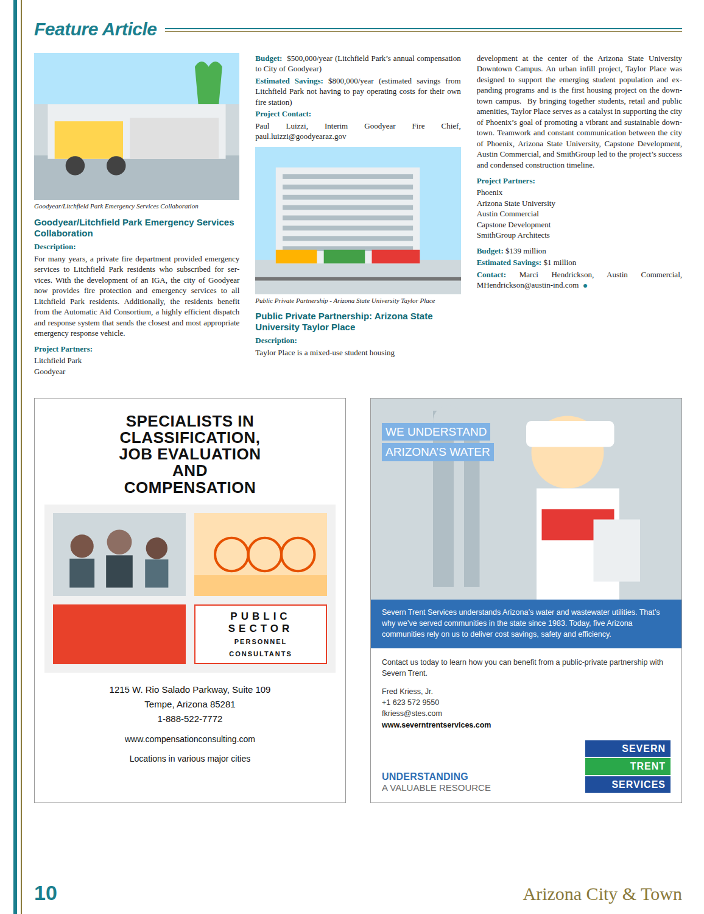Feature Article
Goodyear/Litchfield Park Emergency Services Collaboration
Goodyear/Litchfield Park Emergency Services Collaboration
Description:
For many years, a private fire department provided emergency services to Litchfield Park residents who subscribed for services. With the development of an IGA, the city of Goodyear now provides fire protection and emergency services to all Litchfield Park residents. Additionally, the residents benefit from the Automatic Aid Consortium, a highly efficient dispatch and response system that sends the closest and most appropriate emergency response vehicle.
Project Partners:
Litchfield Park
Goodyear
Budget: $500,000/year (Litchfield Park’s annual compensation to City of Goodyear)
Estimated Savings: $800,000/year (estimated savings from Litchfield Park not having to pay operating costs for their own fire station)
Project Contact:
Paul Luizzi, Interim Goodyear Fire Chief, paul.luizzi@goodyearaz.gov
Public Private Partnership - Arizona State University Taylor Place
Public Private Partnership: Arizona State University Taylor Place
Description:
Taylor Place is a mixed-use student housing
development at the center of the Arizona State University Downtown Campus. An urban infill project, Taylor Place was designed to support the emerging student population and expanding programs and is the first housing project on the downtown campus. By bringing together students, retail and public amenities, Taylor Place serves as a catalyst in supporting the city of Phoenix’s goal of promoting a vibrant and sustainable downtown. Teamwork and constant communication between the city of Phoenix, Arizona State University, Capstone Development, Austin Commercial, and SmithGroup led to the project’s success and condensed construction timeline.
Project Partners:
Phoenix
Arizona State University
Austin Commercial
Capstone Development
SmithGroup Architects
Budget: $139 million
Estimated Savings: $1 million
Contact: Marci Hendrickson, Austin Commercial, MHendrickson@austin-ind.com ●
SPECIALISTS IN
CLASSIFICATION,
JOB EVALUATION
AND
COMPENSATION
PUBLIC
SECTOR
PERSONNEL
CONSULTANTS
1215 W. Rio Salado Parkway, Suite 109
Tempe, Arizona 85281
1-888-522-7772
www.compensationconsulting.com
Locations in various major cities
WE UNDERSTAND
ARIZONA’S WATER
Severn Trent Services understands Arizona’s water and wastewater utilities. That’s why we’ve served communities in the state since 1983. Today, five Arizona communities rely on us to deliver cost savings, safety and efficiency.
Contact us today to learn how you can benefit from a public-private partnership with Severn Trent.
Fred Kriess, Jr.
+1 623 572 9550
fkriess@stes.com
www.severntrentservices.com
UNDERSTANDING
A VALUABLE RESOURCE
SEVERN
TRENT
SERVICES
10
Arizona City & Town